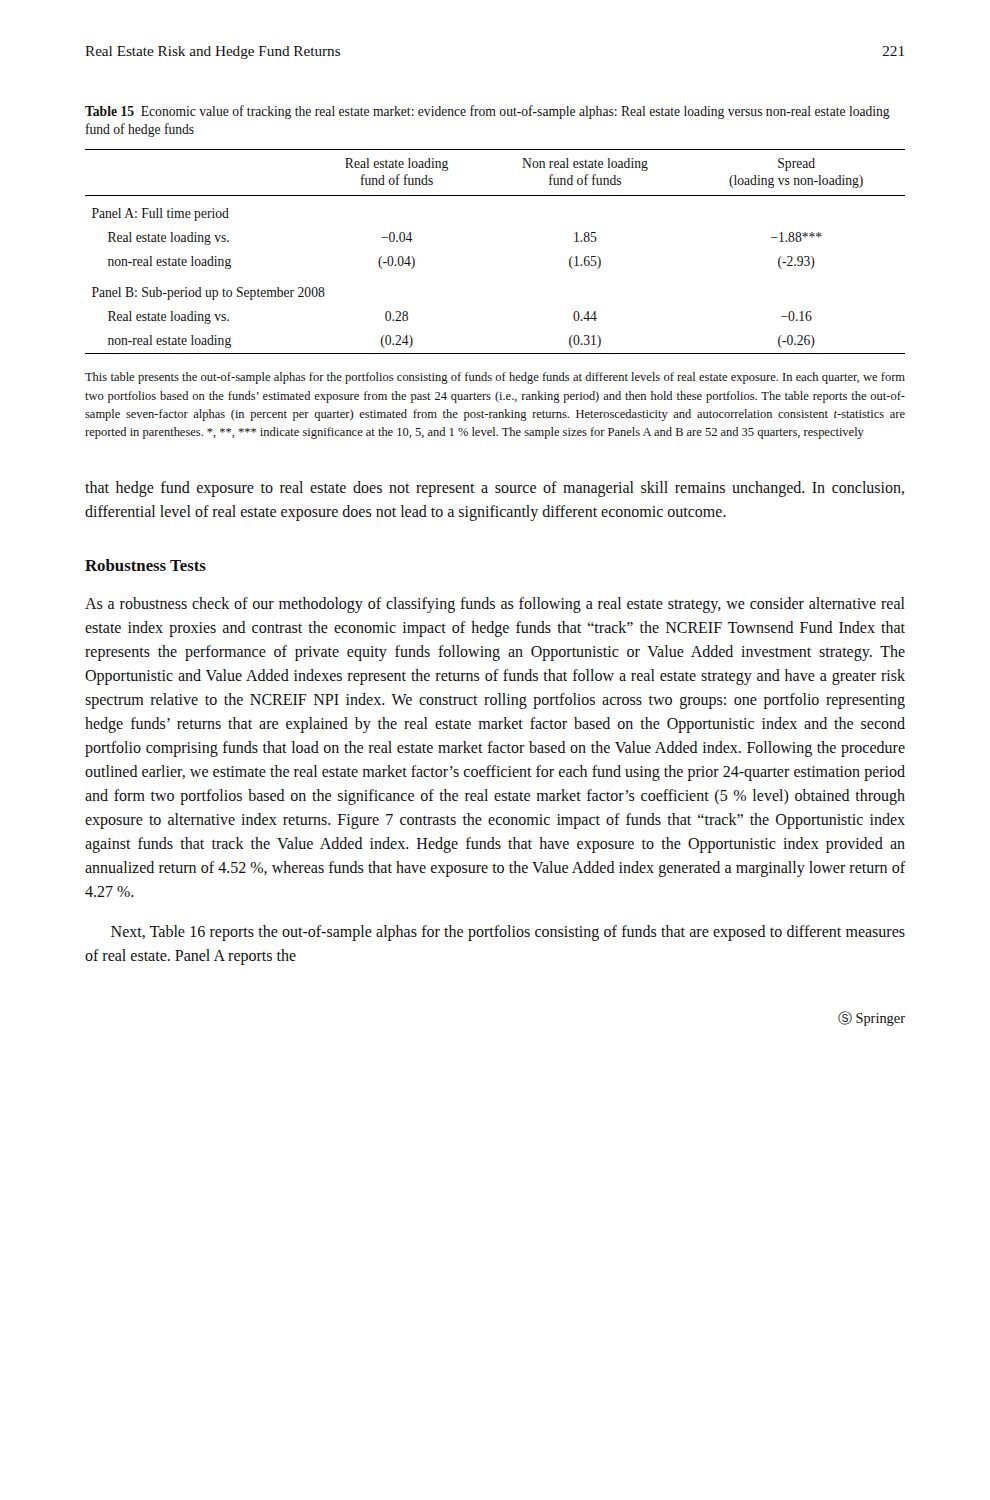Real Estate Risk and Hedge Fund Returns 221
Table 15 Economic value of tracking the real estate market: evidence from out-of-sample alphas: Real estate loading versus non-real estate loading fund of hedge funds
| | Real estate loading fund of funds | Non real estate loading fund of funds | Spread (loading vs non-loading) |
| --- | --- | --- | --- |
| Panel A: Full time period |
| Real estate loading vs. | −0.04 | 1.85 | −1.88*** |
| non-real estate loading | (-0.04) | (1.65) | (-2.93) |
| Panel B: Sub-period up to September 2008 |
| Real estate loading vs. | 0.28 | 0.44 | −0.16 |
| non-real estate loading | (0.24) | (0.31) | (-0.26) |
This table presents the out-of-sample alphas for the portfolios consisting of funds of hedge funds at different levels of real estate exposure. In each quarter, we form two portfolios based on the funds’ estimated exposure from the past 24 quarters (i.e., ranking period) and then hold these portfolios. The table reports the out-of-sample seven-factor alphas (in percent per quarter) estimated from the post-ranking returns. Heteroscedasticity and autocorrelation consistent t-statistics are reported in parentheses. *, **, *** indicate significance at the 10, 5, and 1 % level. The sample sizes for Panels A and B are 52 and 35 quarters, respectively
that hedge fund exposure to real estate does not represent a source of managerial skill remains unchanged. In conclusion, differential level of real estate exposure does not lead to a significantly different economic outcome.
Robustness Tests
As a robustness check of our methodology of classifying funds as following a real estate strategy, we consider alternative real estate index proxies and contrast the economic impact of hedge funds that “track” the NCREIF Townsend Fund Index that represents the performance of private equity funds following an Opportunistic or Value Added investment strategy. The Opportunistic and Value Added indexes represent the returns of funds that follow a real estate strategy and have a greater risk spectrum relative to the NCREIF NPI index. We construct rolling portfolios across two groups: one portfolio representing hedge funds’ returns that are explained by the real estate market factor based on the Opportunistic index and the second portfolio comprising funds that load on the real estate market factor based on the Value Added index. Following the procedure outlined earlier, we estimate the real estate market factor’s coefficient for each fund using the prior 24-quarter estimation period and form two portfolios based on the significance of the real estate market factor’s coefficient (5 % level) obtained through exposure to alternative index returns. Figure 7 contrasts the economic impact of funds that “track” the Opportunistic index against funds that track the Value Added index. Hedge funds that have exposure to the Opportunistic index provided an annualized return of 4.52 %, whereas funds that have exposure to the Value Added index generated a marginally lower return of 4.27 %.
Next, Table 16 reports the out-of-sample alphas for the portfolios consisting of funds that are exposed to different measures of real estate. Panel A reports the
Ⓢ Springer